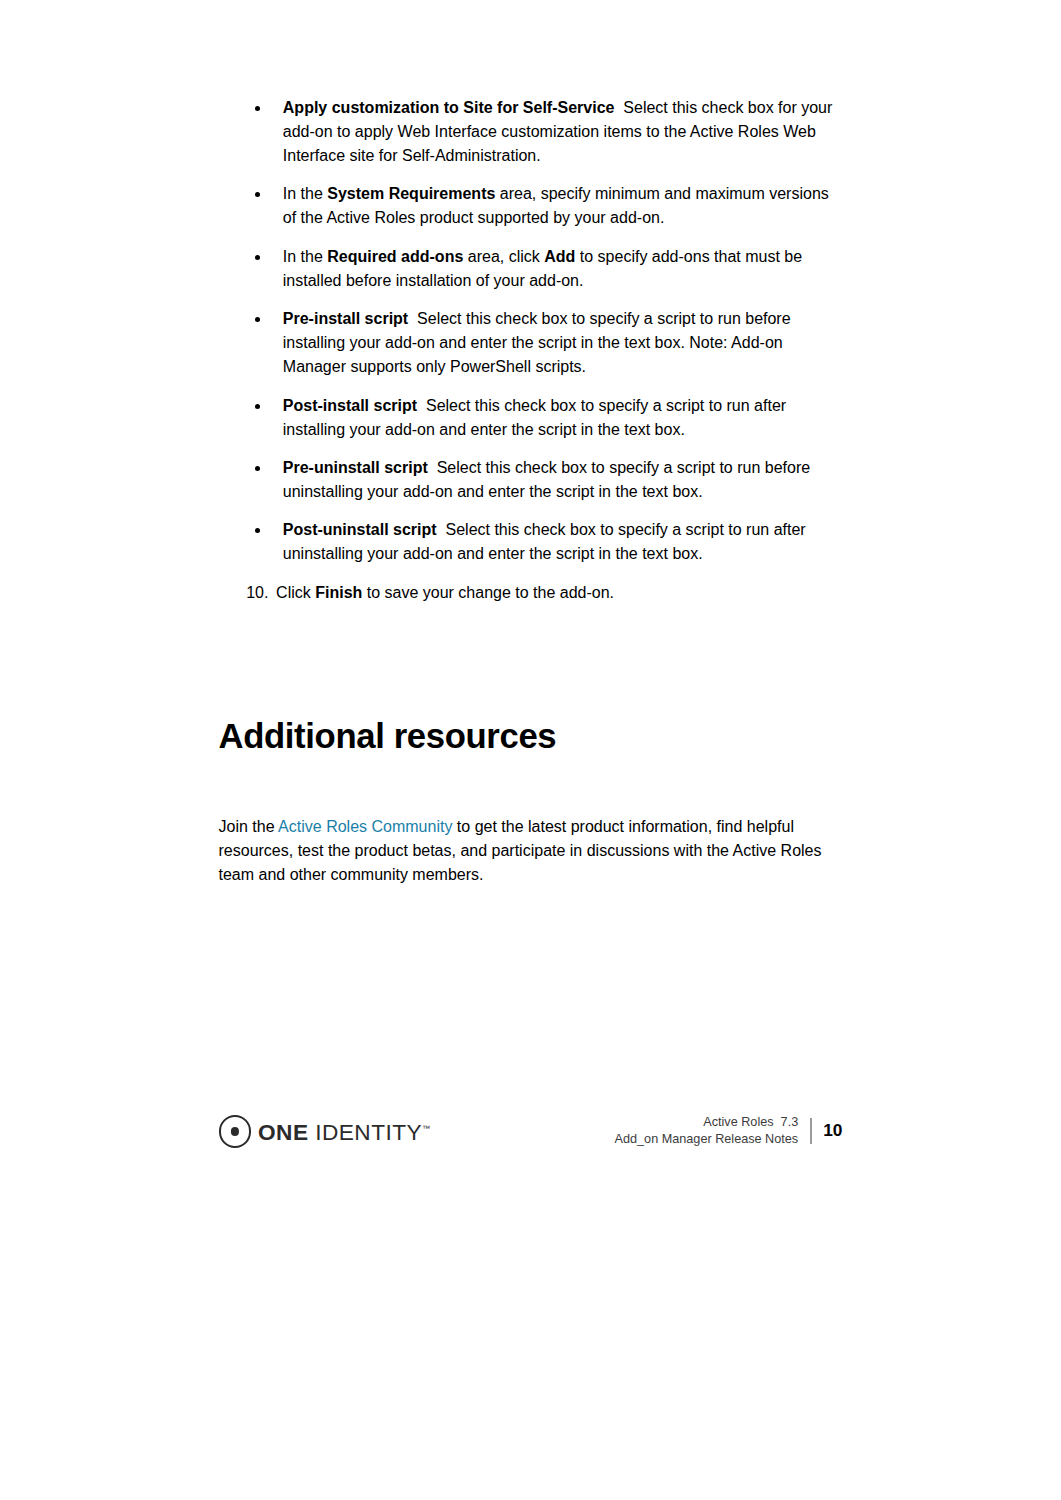Apply customization to Site for Self-Service Select this check box for your add-on to apply Web Interface customization items to the Active Roles Web Interface site for Self-Administration.
In the System Requirements area, specify minimum and maximum versions of the Active Roles product supported by your add-on.
In the Required add-ons area, click Add to specify add-ons that must be installed before installation of your add-on.
Pre-install script Select this check box to specify a script to run before installing your add-on and enter the script in the text box. Note: Add-on Manager supports only PowerShell scripts.
Post-install script Select this check box to specify a script to run after installing your add-on and enter the script in the text box.
Pre-uninstall script Select this check box to specify a script to run before uninstalling your add-on and enter the script in the text box.
Post-uninstall script Select this check box to specify a script to run after uninstalling your add-on and enter the script in the text box.
10. Click Finish to save your change to the add-on.
Additional resources
Join the Active Roles Community to get the latest product information, find helpful resources, test the product betas, and participate in discussions with the Active Roles team and other community members.
ONE IDENTITY™
Active Roles 7.3
Add_on Manager Release Notes
10